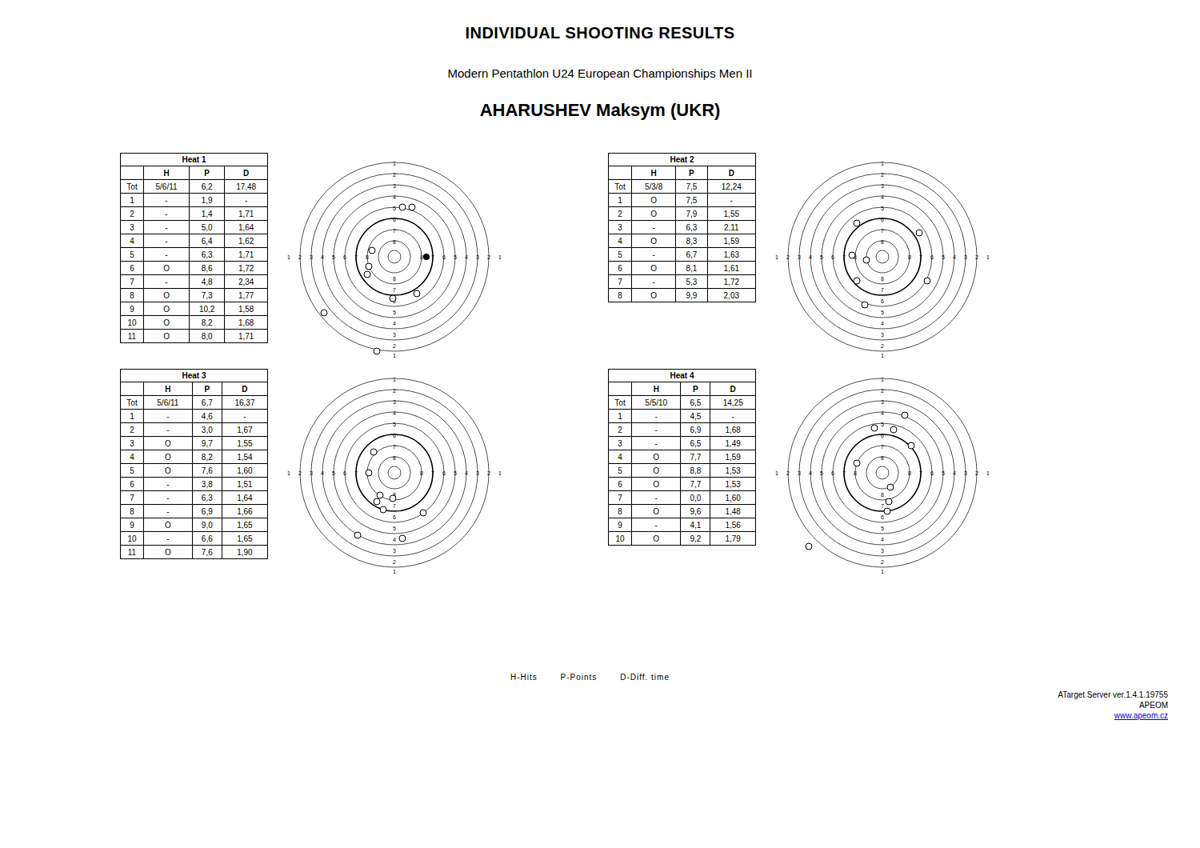INDIVIDUAL SHOOTING RESULTS
Modern Pentathlon U24 European Championships Men II
AHARUSHEV Maksym (UKR)
Heat 1
| | H | P | D |
| --- | --- | --- | --- |
| Tot | 5/6/11 | 6,2 | 17,48 |
| 1 | - | 1,9 | - |
| 2 | - | 1,4 | 1,71 |
| 3 | - | 5,0 | 1,64 |
| 4 | - | 6,4 | 1,62 |
| 5 | - | 6,3 | 1,71 |
| 6 | O | 8,6 | 1,72 |
| 7 | - | 4,8 | 2,34 |
| 8 | O | 7,3 | 1,77 |
| 9 | O | 10,2 | 1,58 |
| 10 | O | 8,2 | 1,68 |
| 11 | O | 8,0 | 1,71 |
1 2 3 4 5 6 7 8 8 7 6 5 4 3 2 1 1 2 3 4 5 6 7 8 8 7 6 5 4 3 2 1
Heat 2
| | H | P | D |
| --- | --- | --- | --- |
| Tot | 5/3/8 | 7,5 | 12,24 |
| 1 | O | 7,5 | - |
| 2 | O | 7,9 | 1,55 |
| 3 | - | 6,3 | 2,11 |
| 4 | O | 8,3 | 1,59 |
| 5 | - | 6,7 | 1,63 |
| 6 | O | 8,1 | 1,61 |
| 7 | - | 5,3 | 1,72 |
| 8 | O | 9,9 | 2,03 |
1 2 3 4 5 6 7 8 8 7 6 5 4 3 2 1 1 2 3 4 5 6 7 8 8 7 6 5 4 3 2 1
Heat 3
| | H | P | D |
| --- | --- | --- | --- |
| Tot | 5/6/11 | 6,7 | 16,37 |
| 1 | - | 4,6 | - |
| 2 | - | 3,0 | 1,67 |
| 3 | O | 9,7 | 1,55 |
| 4 | O | 8,2 | 1,54 |
| 5 | O | 7,6 | 1,60 |
| 6 | - | 3,8 | 1,51 |
| 7 | - | 6,3 | 1,64 |
| 8 | - | 6,9 | 1,66 |
| 9 | O | 9,0 | 1,65 |
| 10 | - | 6,6 | 1,65 |
| 11 | O | 7,6 | 1,90 |
1 2 3 4 5 6 7 8 8 7 6 5 4 3 2 1 1 2 3 4 5 6 7 8 8 7 6 5 4 3 2 1
Heat 4
| | H | P | D |
| --- | --- | --- | --- |
| Tot | 5/5/10 | 6,5 | 14,25 |
| 1 | - | 4,5 | - |
| 2 | - | 6,9 | 1,68 |
| 3 | - | 6,5 | 1,49 |
| 4 | O | 7,7 | 1,59 |
| 5 | O | 8,8 | 1,53 |
| 6 | O | 7,7 | 1,53 |
| 7 | - | 0,0 | 1,60 |
| 8 | O | 9,6 | 1,48 |
| 9 | - | 4,1 | 1,56 |
| 10 | O | 9,2 | 1,79 |
1 2 3 4 5 6 7 8 8 7 6 5 4 3 2 1 1 2 3 4 5 6 7 8 8 7 6 5 4 3 2 1
H-Hits P-Points D-Diff. time
ATarget Server ver.1.4.1.19755
APEOM
www.apeom.cz